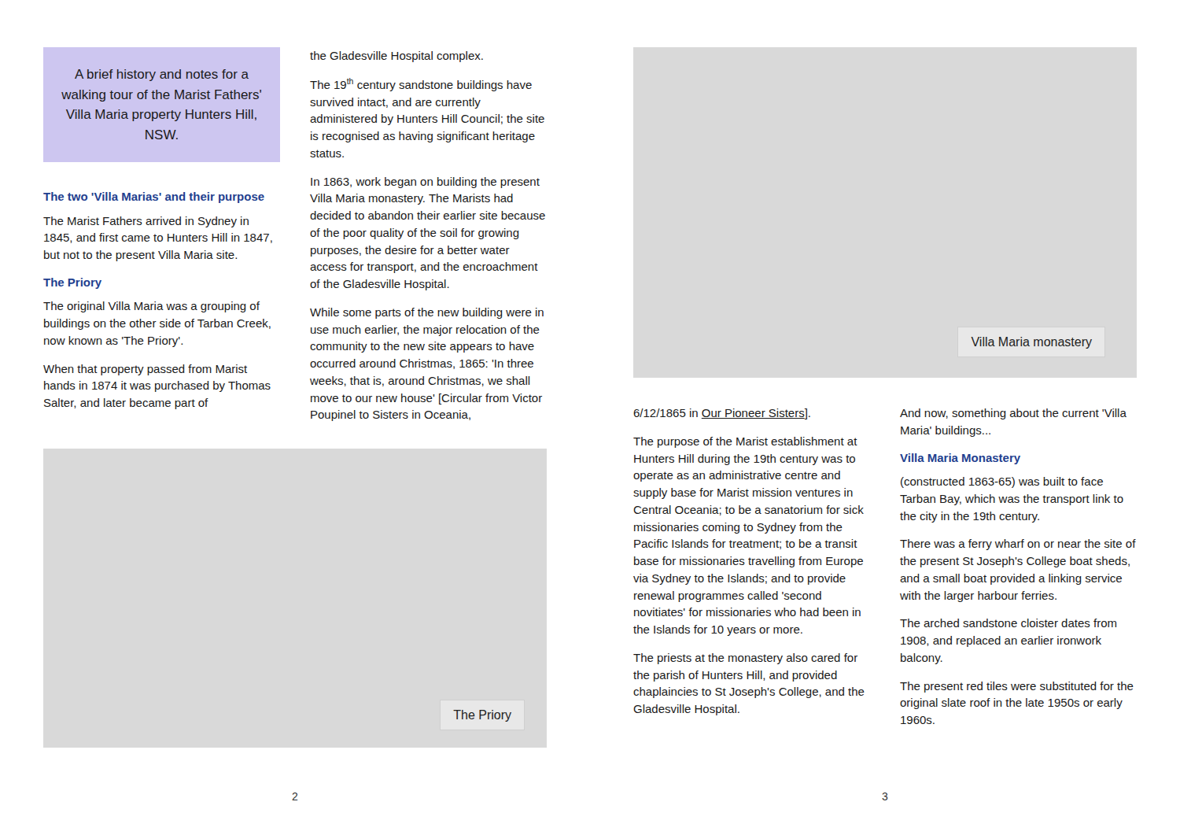A brief history and notes for a walking tour of the Marist Fathers' Villa Maria property Hunters Hill, NSW.
The two 'Villa Marias' and their purpose
The Marist Fathers arrived in Sydney in 1845, and first came to Hunters Hill in 1847, but not to the present Villa Maria site.
The Priory
The original Villa Maria was a grouping of buildings on the other side of Tarban Creek, now known as 'The Priory'.
When that property passed from Marist hands in 1874 it was purchased by Thomas Salter, and later became part of
the Gladesville Hospital complex.
The 19th century sandstone buildings have survived intact, and are currently administered by Hunters Hill Council; the site is recognised as having significant heritage status.
In 1863, work began on building the present Villa Maria monastery. The Marists had decided to abandon their earlier site because of the poor quality of the soil for growing purposes, the desire for a better water access for transport, and the encroachment of the Gladesville Hospital.
While some parts of the new building were in use much earlier, the major relocation of the community to the new site appears to have occurred around Christmas, 1865: 'In three weeks, that is, around Christmas, we shall move to our new house' [Circular from Victor Poupinel to Sisters in Oceania,
The Priory
2
Villa Maria monastery
6/12/1865 in Our Pioneer Sisters].
The purpose of the Marist establishment at Hunters Hill during the 19th century was to operate as an administrative centre and supply base for Marist mission ventures in Central Oceania; to be a sanatorium for sick missionaries coming to Sydney from the Pacific Islands for treatment; to be a transit base for missionaries travelling from Europe via Sydney to the Islands; and to provide renewal programmes called 'second novitiates' for missionaries who had been in the Islands for 10 years or more.
The priests at the monastery also cared for the parish of Hunters Hill, and provided chaplaincies to St Joseph's College, and the Gladesville Hospital.
And now, something about the current 'Villa Maria' buildings...
Villa Maria Monastery
(constructed 1863-65) was built to face Tarban Bay, which was the transport link to the city in the 19th century.
There was a ferry wharf on or near the site of the present St Joseph's College boat sheds, and a small boat provided a linking service with the larger harbour ferries.
The arched sandstone cloister dates from 1908, and replaced an earlier ironwork balcony.
The present red tiles were substituted for the original slate roof in the late 1950s or early 1960s.
3